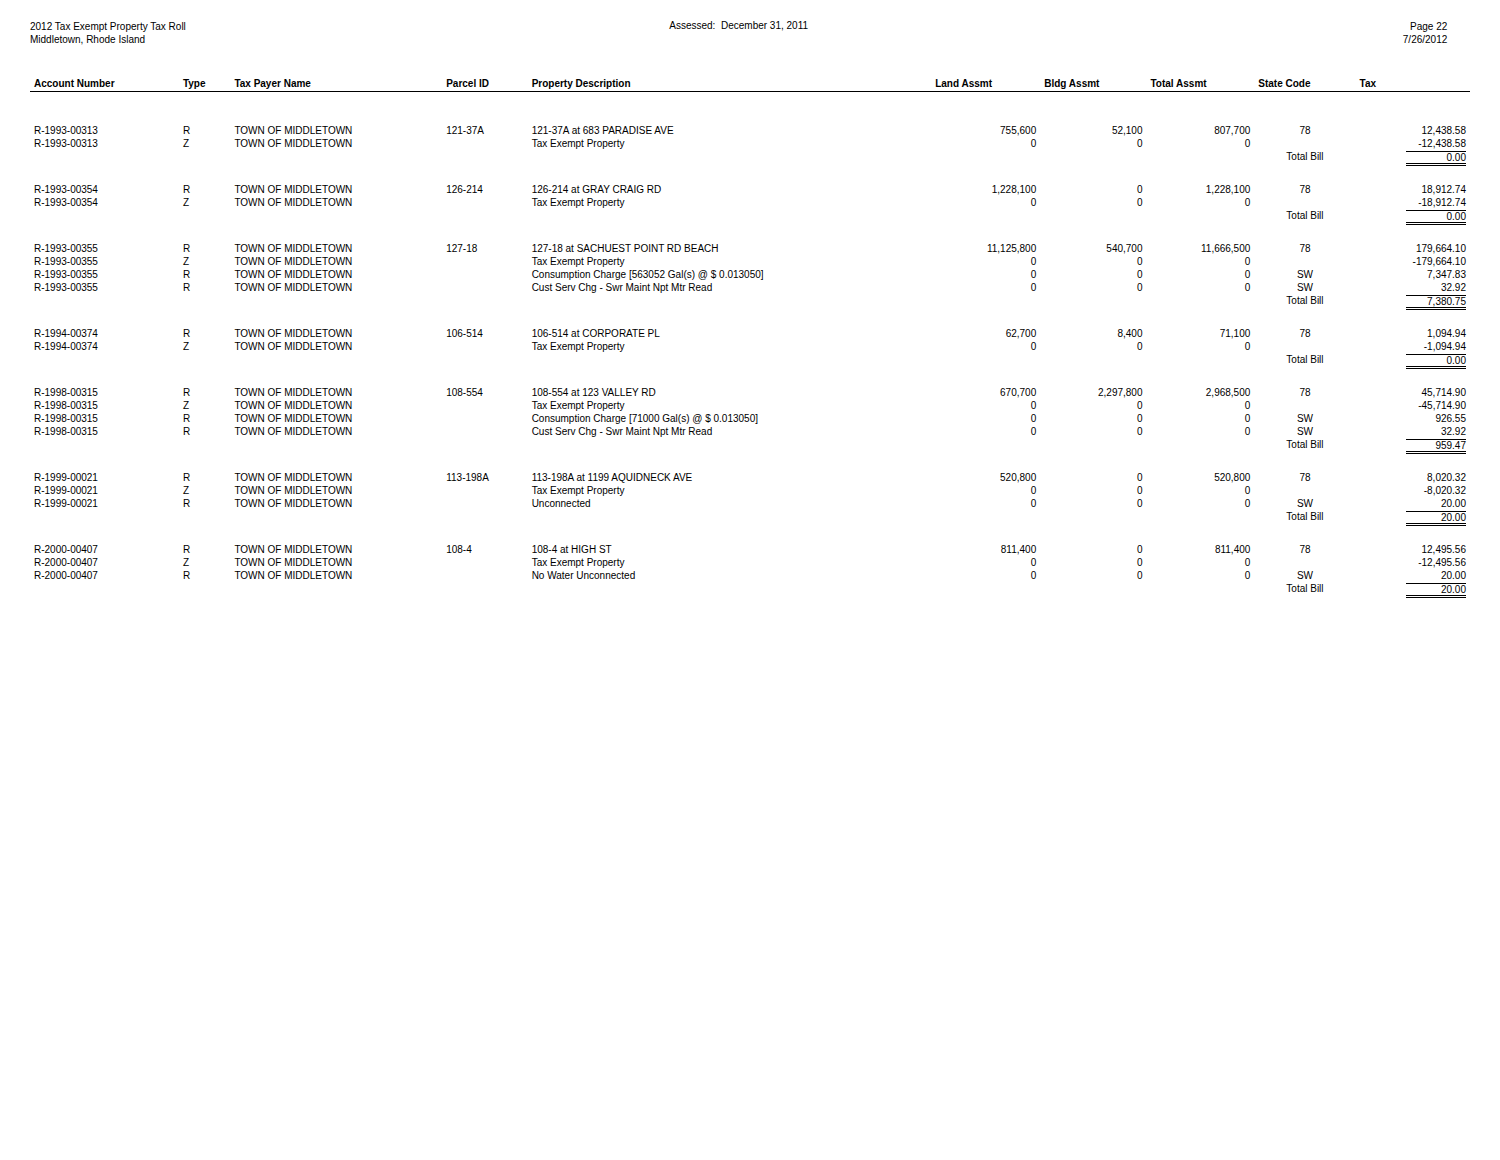2012 Tax Exempt Property Tax Roll
Middletown, Rhode Island
Assessed: December 31, 2011
Page 22
7/26/2012
| Account Number | Type | Tax Payer Name | Parcel ID | Property Description | Land Assmt | Bldg Assmt | Total Assmt | State Code | Tax |
| --- | --- | --- | --- | --- | --- | --- | --- | --- | --- |
| R-1993-00313 | R | TOWN OF MIDDLETOWN | 121-37A | 121-37A at 683 PARADISE AVE | 755,600 | 52,100 | 807,700 | 78 | 12,438.58 |
| R-1993-00313 | Z | TOWN OF MIDDLETOWN | | Tax Exempt Property | 0 | 0 | 0 | | -12,438.58 |
| | | | | | | | | Total Bill | 0.00 |
| R-1993-00354 | R | TOWN OF MIDDLETOWN | 126-214 | 126-214 at GRAY CRAIG RD | 1,228,100 | 0 | 1,228,100 | 78 | 18,912.74 |
| R-1993-00354 | Z | TOWN OF MIDDLETOWN | | Tax Exempt Property | 0 | 0 | 0 | | -18,912.74 |
| | | | | | | | | Total Bill | 0.00 |
| R-1993-00355 | R | TOWN OF MIDDLETOWN | 127-18 | 127-18 at SACHUEST POINT RD BEACH | 11,125,800 | 540,700 | 11,666,500 | 78 | 179,664.10 |
| R-1993-00355 | Z | TOWN OF MIDDLETOWN | | Tax Exempt Property | 0 | 0 | 0 | | -179,664.10 |
| R-1993-00355 | R | TOWN OF MIDDLETOWN | | Consumption Charge [563052 Gal(s) @ $ 0.013050] | 0 | 0 | 0 | SW | 7,347.83 |
| R-1993-00355 | R | TOWN OF MIDDLETOWN | | Cust Serv Chg - Swr Maint Npt Mtr Read | 0 | 0 | 0 | SW | 32.92 |
| | | | | | | | | Total Bill | 7,380.75 |
| R-1994-00374 | R | TOWN OF MIDDLETOWN | 106-514 | 106-514 at CORPORATE PL | 62,700 | 8,400 | 71,100 | 78 | 1,094.94 |
| R-1994-00374 | Z | TOWN OF MIDDLETOWN | | Tax Exempt Property | 0 | 0 | 0 | | -1,094.94 |
| | | | | | | | | Total Bill | 0.00 |
| R-1998-00315 | R | TOWN OF MIDDLETOWN | 108-554 | 108-554 at 123 VALLEY RD | 670,700 | 2,297,800 | 2,968,500 | 78 | 45,714.90 |
| R-1998-00315 | Z | TOWN OF MIDDLETOWN | | Tax Exempt Property | 0 | 0 | 0 | | -45,714.90 |
| R-1998-00315 | R | TOWN OF MIDDLETOWN | | Consumption Charge [71000 Gal(s) @ $ 0.013050] | 0 | 0 | 0 | SW | 926.55 |
| R-1998-00315 | R | TOWN OF MIDDLETOWN | | Cust Serv Chg - Swr Maint Npt Mtr Read | 0 | 0 | 0 | SW | 32.92 |
| | | | | | | | | Total Bill | 959.47 |
| R-1999-00021 | R | TOWN OF MIDDLETOWN | 113-198A | 113-198A at 1199 AQUIDNECK AVE | 520,800 | 0 | 520,800 | 78 | 8,020.32 |
| R-1999-00021 | Z | TOWN OF MIDDLETOWN | | Tax Exempt Property | 0 | 0 | 0 | | -8,020.32 |
| R-1999-00021 | R | TOWN OF MIDDLETOWN | | Unconnected | 0 | 0 | 0 | SW | 20.00 |
| | | | | | | | | Total Bill | 20.00 |
| R-2000-00407 | R | TOWN OF MIDDLETOWN | 108-4 | 108-4 at HIGH ST | 811,400 | 0 | 811,400 | 78 | 12,495.56 |
| R-2000-00407 | Z | TOWN OF MIDDLETOWN | | Tax Exempt Property | 0 | 0 | 0 | | -12,495.56 |
| R-2000-00407 | R | TOWN OF MIDDLETOWN | | No Water Unconnected | 0 | 0 | 0 | SW | 20.00 |
| | | | | | | | | Total Bill | 20.00 |